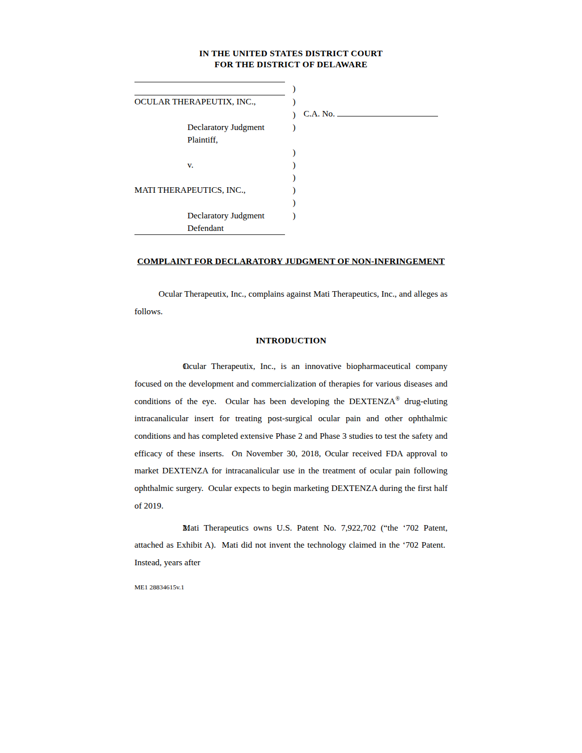IN THE UNITED STATES DISTRICT COURT
FOR THE DISTRICT OF DELAWARE
| | ) | C.A. No. |
| OCULAR THERAPEUTIX, INC., | ) |
| Declaratory Judgment Plaintiff, | ) ) |
| v. | ) ) |
| MATI THERAPEUTICS, INC., | ) ) |
| Declaratory Judgment Defendant | ) ) |
COMPLAINT FOR DECLARATORY JUDGMENT OF NON-INFRINGEMENT
Ocular Therapeutix, Inc., complains against Mati Therapeutics, Inc., and alleges as follows.
INTRODUCTION
1. Ocular Therapeutix, Inc., is an innovative biopharmaceutical company focused on the development and commercialization of therapies for various diseases and conditions of the eye. Ocular has been developing the DEXTENZA® drug-eluting intracanalicular insert for treating post-surgical ocular pain and other ophthalmic conditions and has completed extensive Phase 2 and Phase 3 studies to test the safety and efficacy of these inserts. On November 30, 2018, Ocular received FDA approval to market DEXTENZA for intracanalicular use in the treatment of ocular pain following ophthalmic surgery. Ocular expects to begin marketing DEXTENZA during the first half of 2019.
2. Mati Therapeutics owns U.S. Patent No. 7,922,702 (“the ‘702 Patent, attached as Exhibit A). Mati did not invent the technology claimed in the ‘702 Patent. Instead, years after
ME1 28834615v.1